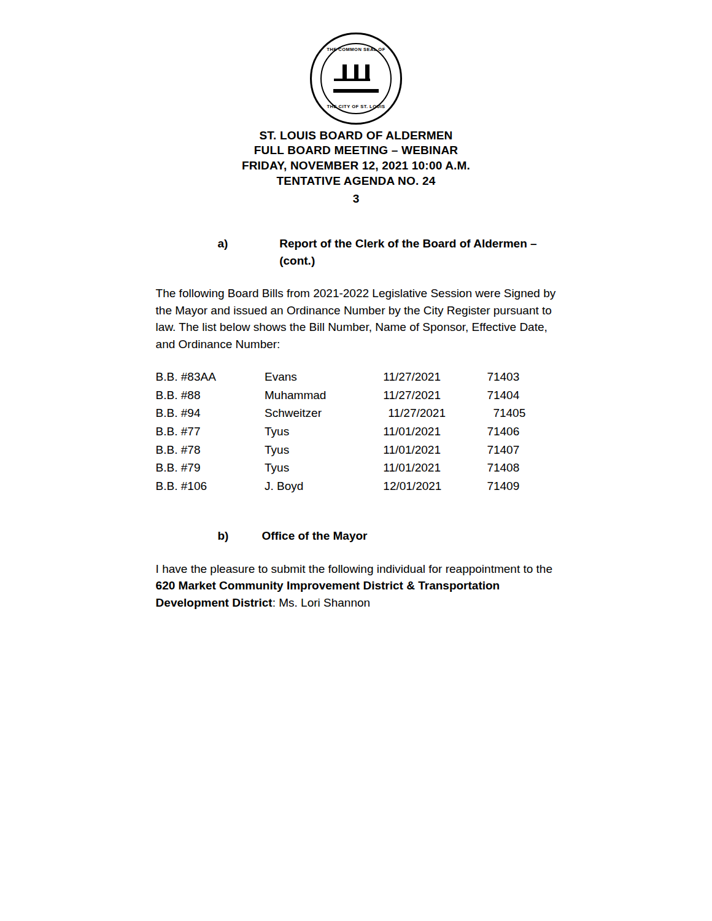The Common Seal of
The City of St. Louis
ST. LOUIS BOARD OF ALDERMEN
FULL BOARD MEETING – WEBINAR
FRIDAY, NOVEMBER 12, 2021 10:00 A.M.
TENTATIVE AGENDA NO. 24
3
a) Report of the Clerk of the Board of Aldermen – (cont.)
The following Board Bills from 2021-2022 Legislative Session were Signed by the Mayor and issued an Ordinance Number by the City Register pursuant to law. The list below shows the Bill Number, Name of Sponsor, Effective Date, and Ordinance Number:
| B.B. #83AA | Evans | 11/27/2021 | 71403 |
| B.B. #88 | Muhammad | 11/27/2021 | 71404 |
| B.B. #94 | Schweitzer | 11/27/2021 | 71405 |
| B.B. #77 | Tyus | 11/01/2021 | 71406 |
| B.B. #78 | Tyus | 11/01/2021 | 71407 |
| B.B. #79 | Tyus | 11/01/2021 | 71408 |
| B.B. #106 | J. Boyd | 12/01/2021 | 71409 |
b) Office of the Mayor
I have the pleasure to submit the following individual for reappointment to the 620 Market Community Improvement District & Transportation Development District: Ms. Lori Shannon